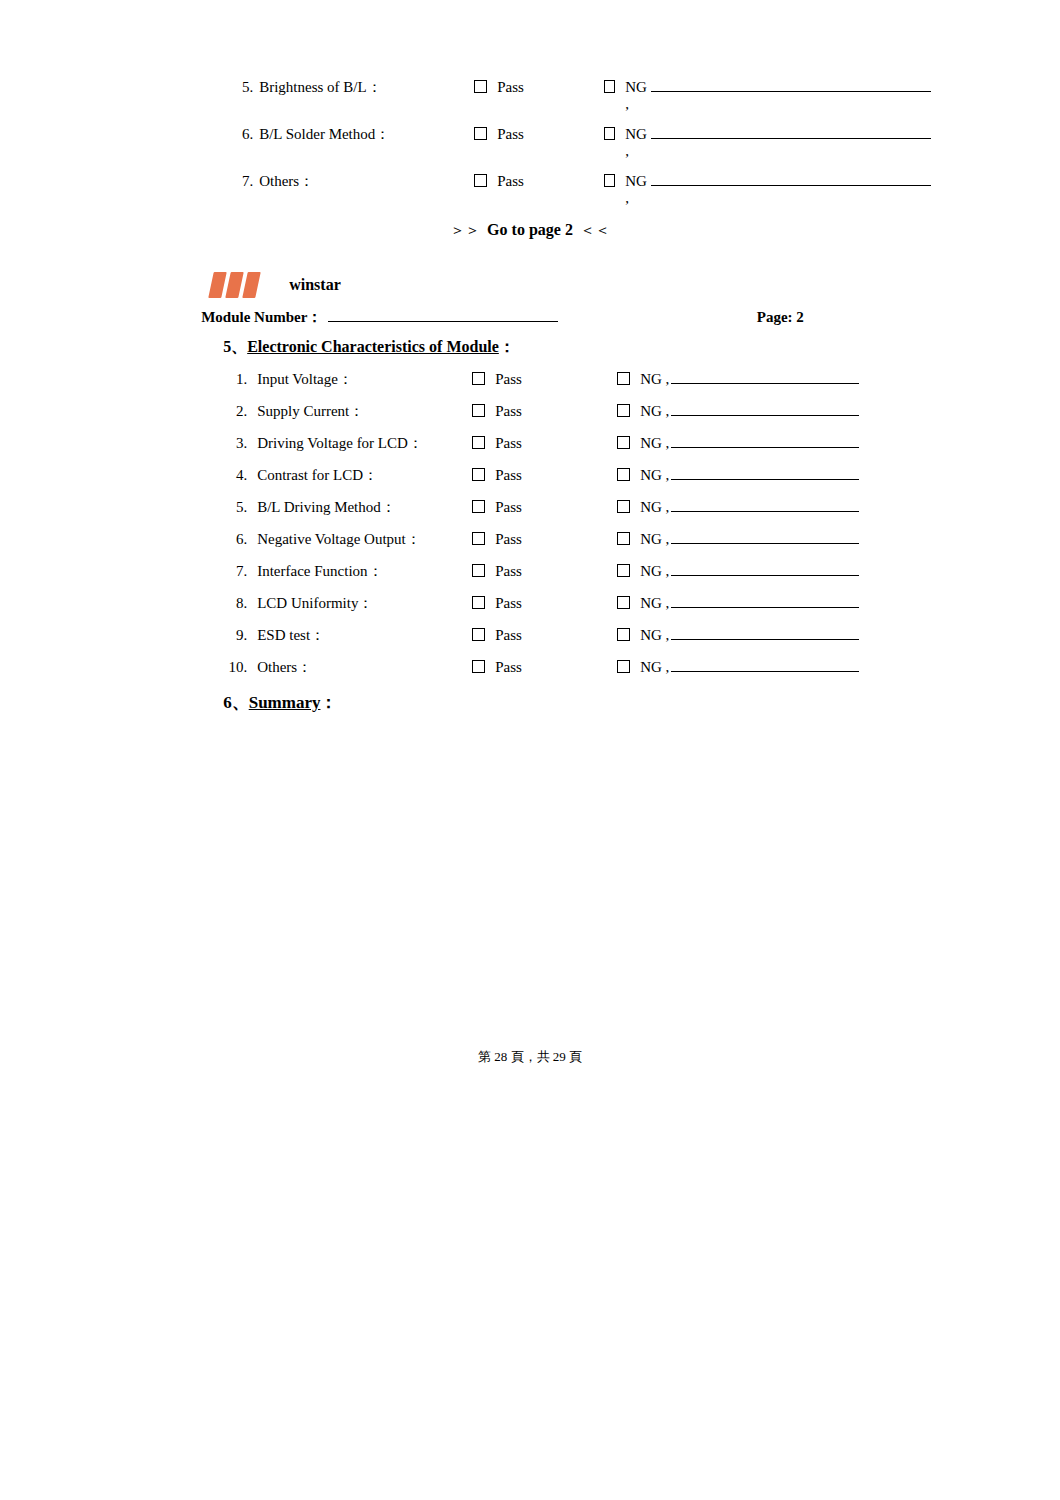5. Brightness of B/L： Pass NG ,
6. B/L Solder Method： Pass NG ,
7. Others： Pass NG ,
＞＞ Go to page 2 ＜＜
winstar
Module Number： Page: 2
5、Electronic Characteristics of Module：
1. Input Voltage： Pass NG ,
2. Supply Current： Pass NG ,
3. Driving Voltage for LCD： Pass NG ,
4. Contrast for LCD： Pass NG ,
5. B/L Driving Method： Pass NG ,
6. Negative Voltage Output： Pass NG ,
7. Interface Function： Pass NG ,
8. LCD Uniformity： Pass NG ,
9. ESD test： Pass NG ,
10. Others： Pass NG ,
6、Summary：
第 28 頁，共 29 頁